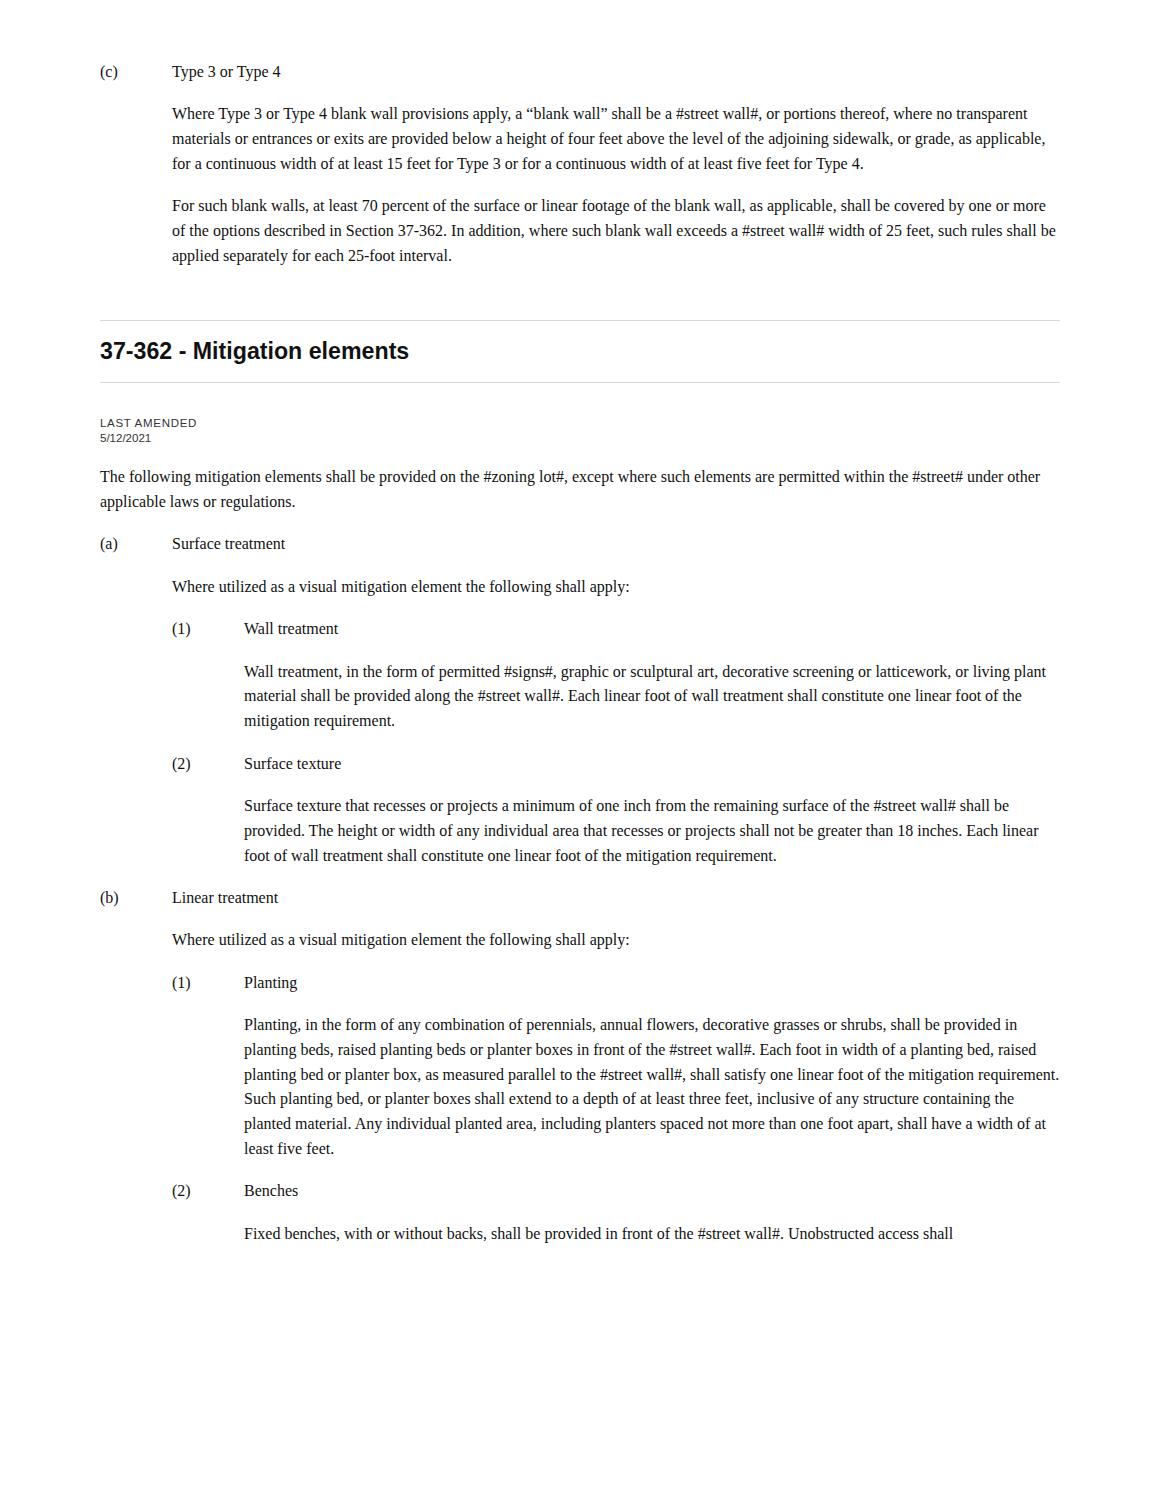(c) Type 3 or Type 4
Where Type 3 or Type 4 blank wall provisions apply, a “blank wall” shall be a #street wall#, or portions thereof, where no transparent materials or entrances or exits are provided below a height of four feet above the level of the adjoining sidewalk, or grade, as applicable, for a continuous width of at least 15 feet for Type 3 or for a continuous width of at least five feet for Type 4.
For such blank walls, at least 70 percent of the surface or linear footage of the blank wall, as applicable, shall be covered by one or more of the options described in Section 37-362. In addition, where such blank wall exceeds a #street wall# width of 25 feet, such rules shall be applied separately for each 25-foot interval.
37-362 - Mitigation elements
Last Amended5/12/2021
The following mitigation elements shall be provided on the #zoning lot#, except where such elements are permitted within the #street# under other applicable laws or regulations.
(a) Surface treatment
Where utilized as a visual mitigation element the following shall apply:
(1) Wall treatment
Wall treatment, in the form of permitted #signs#, graphic or sculptural art, decorative screening or latticework, or living plant material shall be provided along the #street wall#. Each linear foot of wall treatment shall constitute one linear foot of the mitigation requirement.
(2) Surface texture
Surface texture that recesses or projects a minimum of one inch from the remaining surface of the #street wall# shall be provided. The height or width of any individual area that recesses or projects shall not be greater than 18 inches. Each linear foot of wall treatment shall constitute one linear foot of the mitigation requirement.
(b) Linear treatment
Where utilized as a visual mitigation element the following shall apply:
(1) Planting
Planting, in the form of any combination of perennials, annual flowers, decorative grasses or shrubs, shall be provided in planting beds, raised planting beds or planter boxes in front of the #street wall#. Each foot in width of a planting bed, raised planting bed or planter box, as measured parallel to the #street wall#, shall satisfy one linear foot of the mitigation requirement. Such planting bed, or planter boxes shall extend to a depth of at least three feet, inclusive of any structure containing the planted material. Any individual planted area, including planters spaced not more than one foot apart, shall have a width of at least five feet.
(2) Benches
Fixed benches, with or without backs, shall be provided in front of the #street wall#. Unobstructed access shall